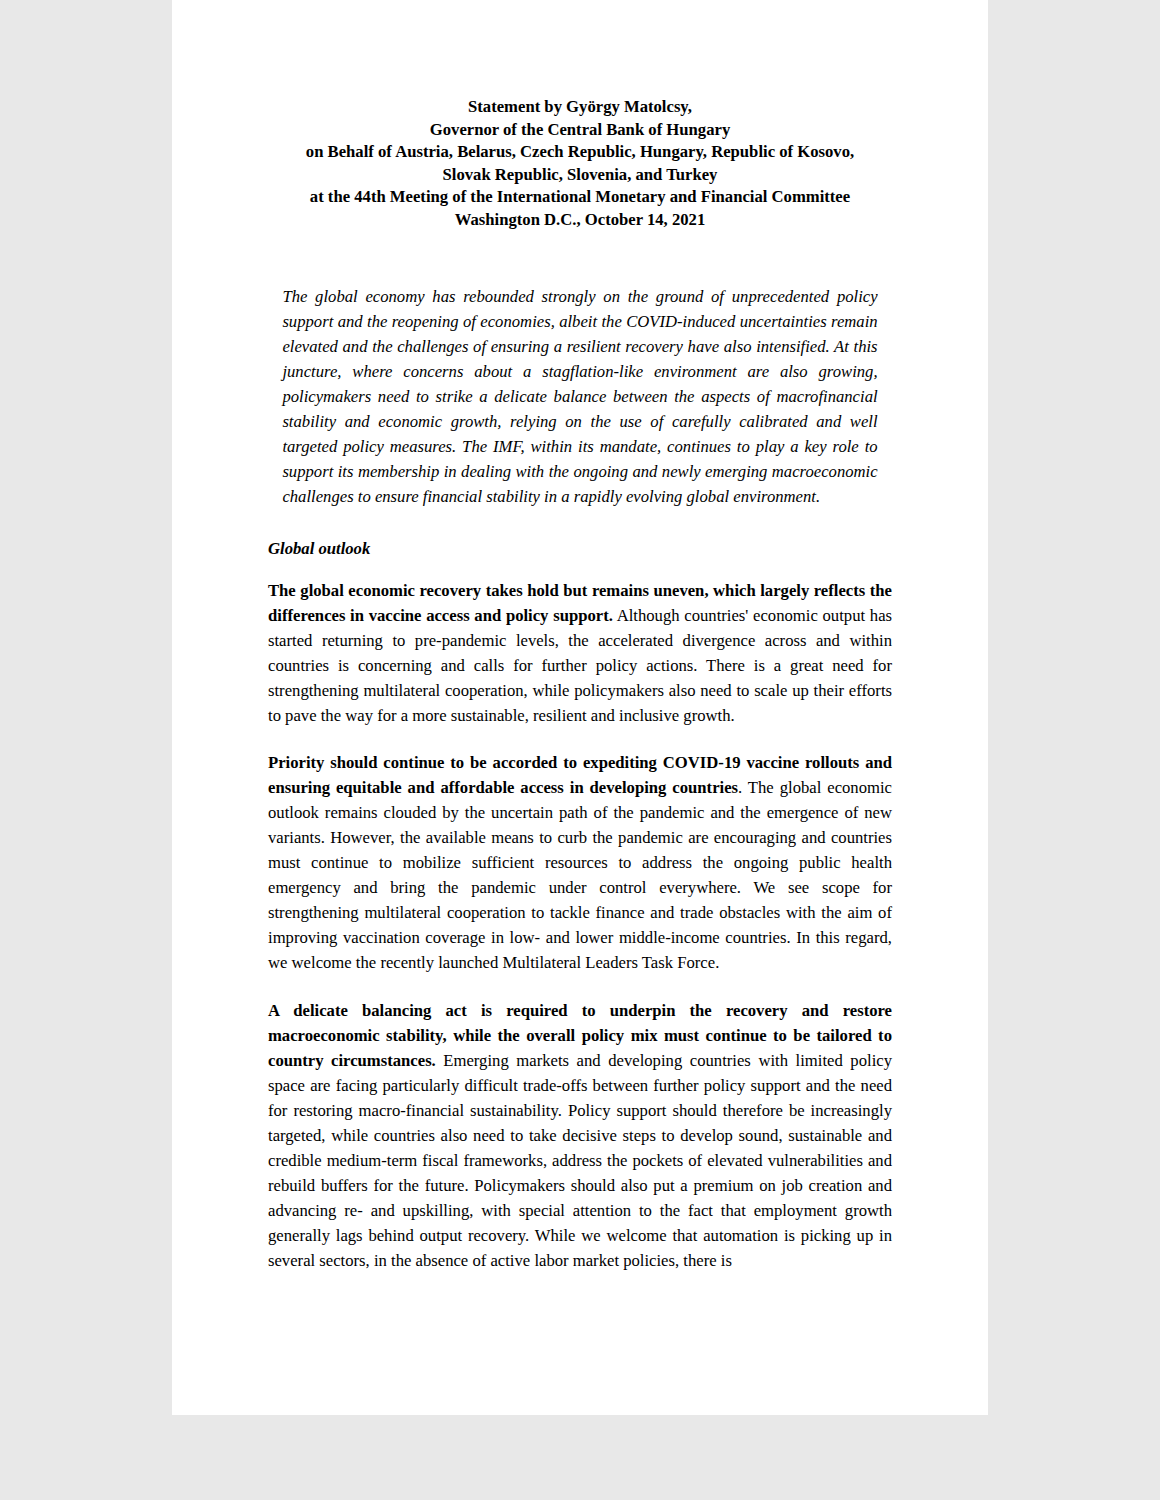Statement by György Matolcsy,
Governor of the Central Bank of Hungary
on Behalf of Austria, Belarus, Czech Republic, Hungary, Republic of Kosovo,
Slovak Republic, Slovenia, and Turkey
at the 44th Meeting of the International Monetary and Financial Committee
Washington D.C., October 14, 2021
The global economy has rebounded strongly on the ground of unprecedented policy support and the reopening of economies, albeit the COVID-induced uncertainties remain elevated and the challenges of ensuring a resilient recovery have also intensified. At this juncture, where concerns about a stagflation-like environment are also growing, policymakers need to strike a delicate balance between the aspects of macrofinancial stability and economic growth, relying on the use of carefully calibrated and well targeted policy measures. The IMF, within its mandate, continues to play a key role to support its membership in dealing with the ongoing and newly emerging macroeconomic challenges to ensure financial stability in a rapidly evolving global environment.
Global outlook
The global economic recovery takes hold but remains uneven, which largely reflects the differences in vaccine access and policy support. Although countries' economic output has started returning to pre-pandemic levels, the accelerated divergence across and within countries is concerning and calls for further policy actions. There is a great need for strengthening multilateral cooperation, while policymakers also need to scale up their efforts to pave the way for a more sustainable, resilient and inclusive growth.
Priority should continue to be accorded to expediting COVID-19 vaccine rollouts and ensuring equitable and affordable access in developing countries. The global economic outlook remains clouded by the uncertain path of the pandemic and the emergence of new variants. However, the available means to curb the pandemic are encouraging and countries must continue to mobilize sufficient resources to address the ongoing public health emergency and bring the pandemic under control everywhere. We see scope for strengthening multilateral cooperation to tackle finance and trade obstacles with the aim of improving vaccination coverage in low- and lower middle-income countries. In this regard, we welcome the recently launched Multilateral Leaders Task Force.
A delicate balancing act is required to underpin the recovery and restore macroeconomic stability, while the overall policy mix must continue to be tailored to country circumstances. Emerging markets and developing countries with limited policy space are facing particularly difficult trade-offs between further policy support and the need for restoring macro-financial sustainability. Policy support should therefore be increasingly targeted, while countries also need to take decisive steps to develop sound, sustainable and credible medium-term fiscal frameworks, address the pockets of elevated vulnerabilities and rebuild buffers for the future. Policymakers should also put a premium on job creation and advancing re- and upskilling, with special attention to the fact that employment growth generally lags behind output recovery. While we welcome that automation is picking up in several sectors, in the absence of active labor market policies, there is